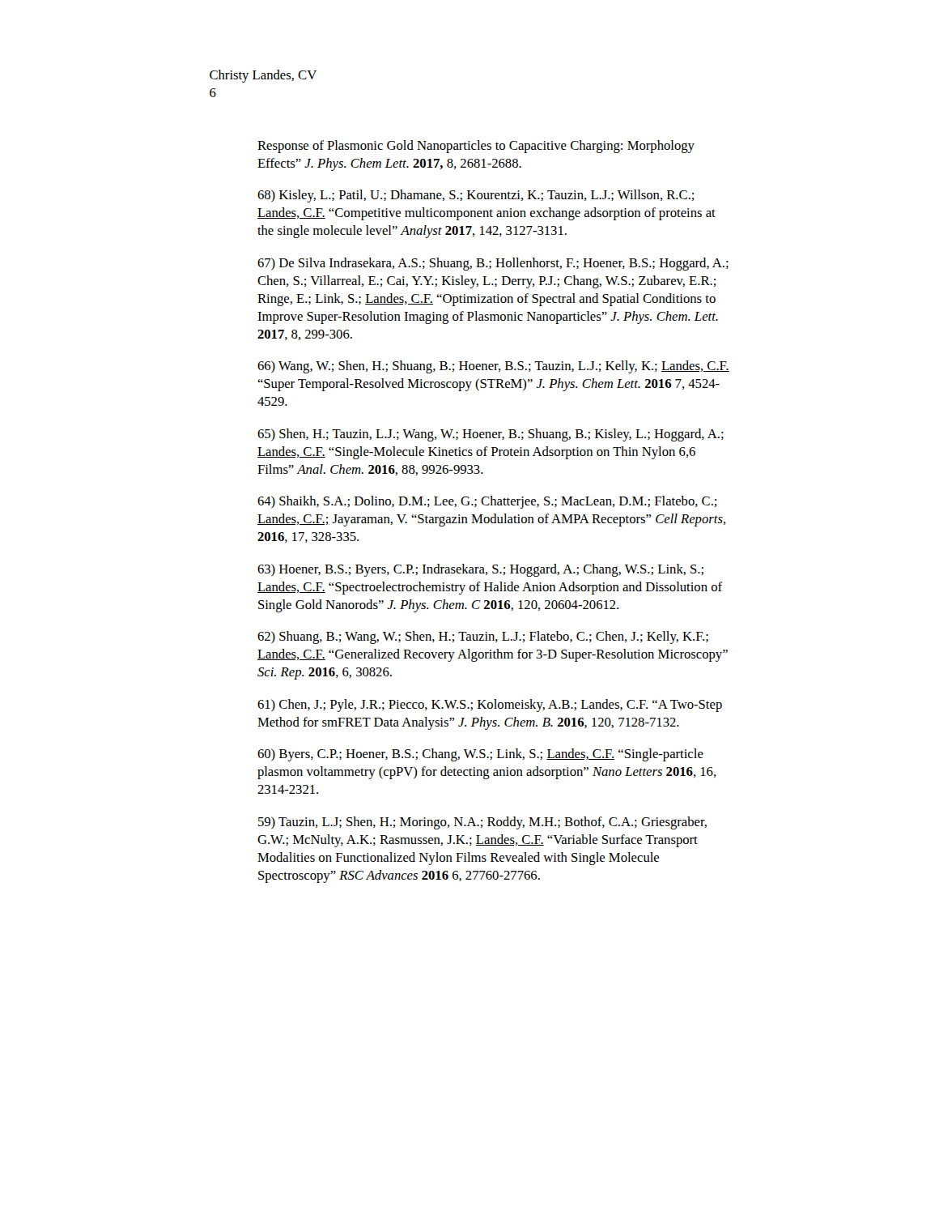Christy Landes, CV
6
Response of Plasmonic Gold Nanoparticles to Capacitive Charging: Morphology Effects” J. Phys. Chem Lett. 2017, 8, 2681-2688.
68) Kisley, L.; Patil, U.; Dhamane, S.; Kourentzi, K.; Tauzin, L.J.; Willson, R.C.; Landes, C.F. “Competitive multicomponent anion exchange adsorption of proteins at the single molecule level” Analyst 2017, 142, 3127-3131.
67) De Silva Indrasekara, A.S.; Shuang, B.; Hollenhorst, F.; Hoener, B.S.; Hoggard, A.; Chen, S.; Villarreal, E.; Cai, Y.Y.; Kisley, L.; Derry, P.J.; Chang, W.S.; Zubarev, E.R.; Ringe, E.; Link, S.; Landes, C.F. “Optimization of Spectral and Spatial Conditions to Improve Super-Resolution Imaging of Plasmonic Nanoparticles” J. Phys. Chem. Lett. 2017, 8, 299-306.
66) Wang, W.; Shen, H.; Shuang, B.; Hoener, B.S.; Tauzin, L.J.; Kelly, K.; Landes, C.F. “Super Temporal-Resolved Microscopy (STReM)” J. Phys. Chem Lett. 2016 7, 4524-4529.
65) Shen, H.; Tauzin, L.J.; Wang, W.; Hoener, B.; Shuang, B.; Kisley, L.; Hoggard, A.; Landes, C.F. “Single-Molecule Kinetics of Protein Adsorption on Thin Nylon 6,6 Films” Anal. Chem. 2016, 88, 9926-9933.
64) Shaikh, S.A.; Dolino, D.M.; Lee, G.; Chatterjee, S.; MacLean, D.M.; Flatebo, C.; Landes, C.F.; Jayaraman, V. “Stargazin Modulation of AMPA Receptors” Cell Reports, 2016, 17, 328-335.
63) Hoener, B.S.; Byers, C.P.; Indrasekara, S.; Hoggard, A.; Chang, W.S.; Link, S.; Landes, C.F. “Spectroelectrochemistry of Halide Anion Adsorption and Dissolution of Single Gold Nanorods” J. Phys. Chem. C 2016, 120, 20604-20612.
62) Shuang, B.; Wang, W.; Shen, H.; Tauzin, L.J.; Flatebo, C.; Chen, J.; Kelly, K.F.; Landes, C.F. “Generalized Recovery Algorithm for 3-D Super-Resolution Microscopy” Sci. Rep. 2016, 6, 30826.
61) Chen, J.; Pyle, J.R.; Piecco, K.W.S.; Kolomeisky, A.B.; Landes, C.F. “A Two-Step Method for smFRET Data Analysis” J. Phys. Chem. B. 2016, 120, 7128-7132.
60) Byers, C.P.; Hoener, B.S.; Chang, W.S.; Link, S.; Landes, C.F. “Single-particle plasmon voltammetry (cpPV) for detecting anion adsorption” Nano Letters 2016, 16, 2314-2321.
59) Tauzin, L.J; Shen, H.; Moringo, N.A.; Roddy, M.H.; Bothof, C.A.; Griesgraber, G.W.; McNulty, A.K.; Rasmussen, J.K.; Landes, C.F. “Variable Surface Transport Modalities on Functionalized Nylon Films Revealed with Single Molecule Spectroscopy” RSC Advances 2016 6, 27760-27766.